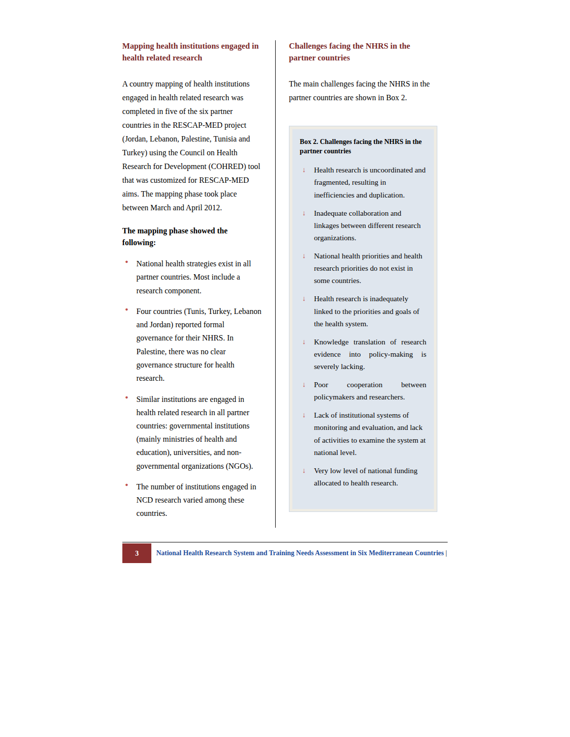Mapping health institutions engaged in health related research
A country mapping of health institutions engaged in health related research was completed in five of the six partner countries in the RESCAP-MED project (Jordan, Lebanon, Palestine, Tunisia and Turkey) using the Council on Health Research for Development (COHRED) tool that was customized for RESCAP-MED aims. The mapping phase took place between March and April 2012.
The mapping phase showed the following:
National health strategies exist in all partner countries. Most include a research component.
Four countries (Tunis, Turkey, Lebanon and Jordan) reported formal governance for their NHRS. In Palestine, there was no clear governance structure for health research.
Similar institutions are engaged in health related research in all partner countries: governmental institutions (mainly ministries of health and education), universities, and non-governmental organizations (NGOs).
The number of institutions engaged in NCD research varied among these countries.
Challenges facing the NHRS in the partner countries
The main challenges facing the NHRS in the partner countries are shown in Box 2.
Box 2. Challenges facing the NHRS in the partner countries
Health research is uncoordinated and fragmented, resulting in inefficiencies and duplication.
Inadequate collaboration and linkages between different research organizations.
National health priorities and health research priorities do not exist in some countries.
Health research is inadequately linked to the priorities and goals of the health system.
Knowledge translation of research evidence into policy-making is severely lacking.
Poor cooperation between policymakers and researchers.
Lack of institutional systems of monitoring and evaluation, and lack of activities to examine the system at national level.
Very low level of national funding allocated to health research.
3
National Health Research System and Training Needs Assessment in Six Mediterranean Countries |